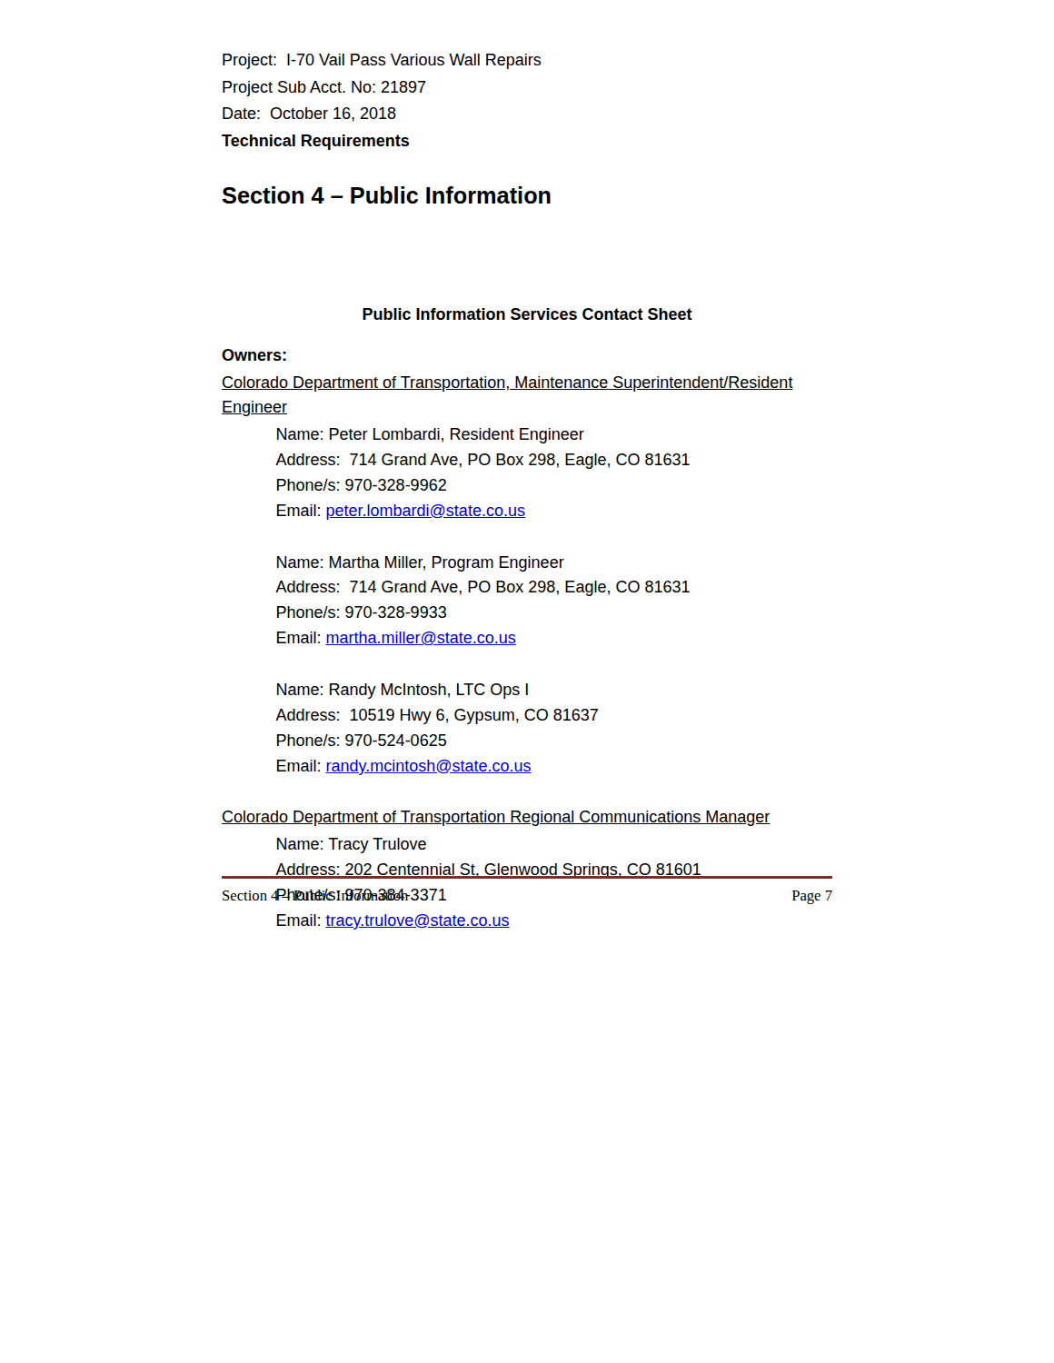Project: I-70 Vail Pass Various Wall Repairs
Project Sub Acct. No: 21897
Date: October 16, 2018
Technical Requirements
Section 4 – Public Information
Public Information Services Contact Sheet
Owners:
Colorado Department of Transportation, Maintenance Superintendent/Resident Engineer
Name: Peter Lombardi, Resident Engineer
Address: 714 Grand Ave, PO Box 298, Eagle, CO 81631
Phone/s: 970-328-9962
Email: peter.lombardi@state.co.us
Name: Martha Miller, Program Engineer
Address: 714 Grand Ave, PO Box 298, Eagle, CO 81631
Phone/s: 970-328-9933
Email: martha.miller@state.co.us
Name: Randy McIntosh, LTC Ops I
Address: 10519 Hwy 6, Gypsum, CO 81637
Phone/s: 970-524-0625
Email: randy.mcintosh@state.co.us
Colorado Department of Transportation Regional Communications Manager
Name: Tracy Trulove
Address: 202 Centennial St, Glenwood Springs, CO 81601
Phone/s: 970-384-3371
Email: tracy.trulove@state.co.us
Section 4 – Public Information Page 7